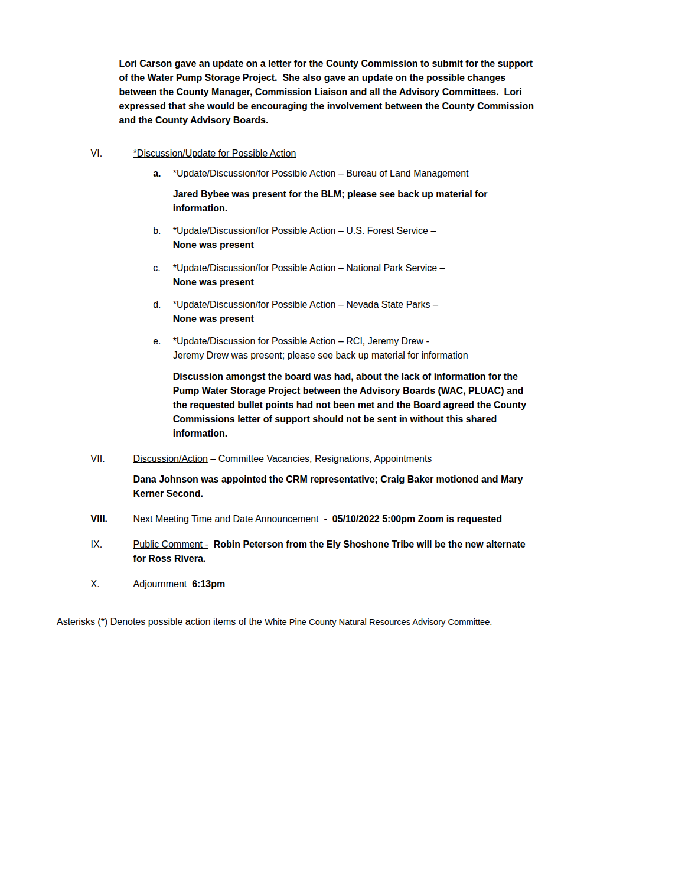Lori Carson gave an update on a letter for the County Commission to submit for the support of the Water Pump Storage Project. She also gave an update on the possible changes between the County Manager, Commission Liaison and all the Advisory Committees. Lori expressed that she would be encouraging the involvement between the County Commission and the County Advisory Boards.
VI. *Discussion/Update for Possible Action
a. *Update/Discussion/for Possible Action – Bureau of Land Management
Jared Bybee was present for the BLM; please see back up material for information.
b. *Update/Discussion/for Possible Action – U.S. Forest Service –
None was present
c. *Update/Discussion/for Possible Action – National Park Service –
None was present
d. *Update/Discussion/for Possible Action – Nevada State Parks –
None was present
e. *Update/Discussion for Possible Action – RCI, Jeremy Drew -
Jeremy Drew was present; please see back up material for information
Discussion amongst the board was had, about the lack of information for the Pump Water Storage Project between the Advisory Boards (WAC, PLUAC) and the requested bullet points had not been met and the Board agreed the County Commissions letter of support should not be sent in without this shared information.
VII. Discussion/Action – Committee Vacancies, Resignations, Appointments
Dana Johnson was appointed the CRM representative; Craig Baker motioned and Mary Kerner Second.
VIII. Next Meeting Time and Date Announcement - 05/10/2022 5:00pm Zoom is requested
IX. Public Comment - Robin Peterson from the Ely Shoshone Tribe will be the new alternate for Ross Rivera.
X. Adjournment 6:13pm
Asterisks (*) Denotes possible action items of the White Pine County Natural Resources Advisory Committee.